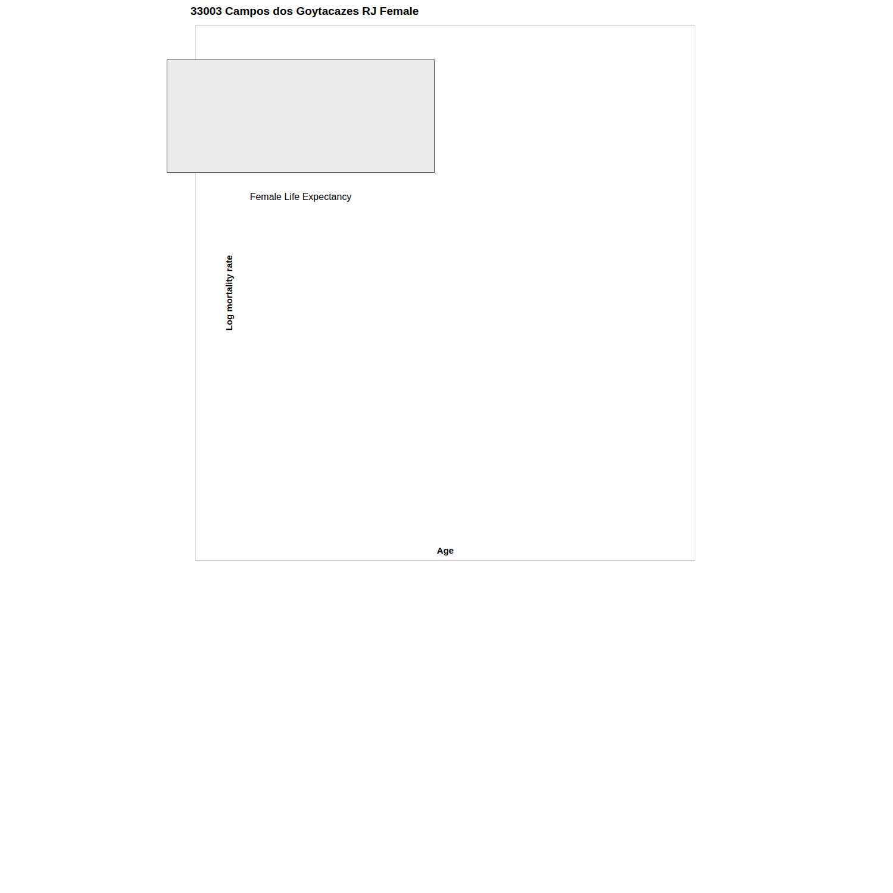33003 Campos dos Goytacazes RJ Female
Log mortality rate Age
Female Life Expectancy